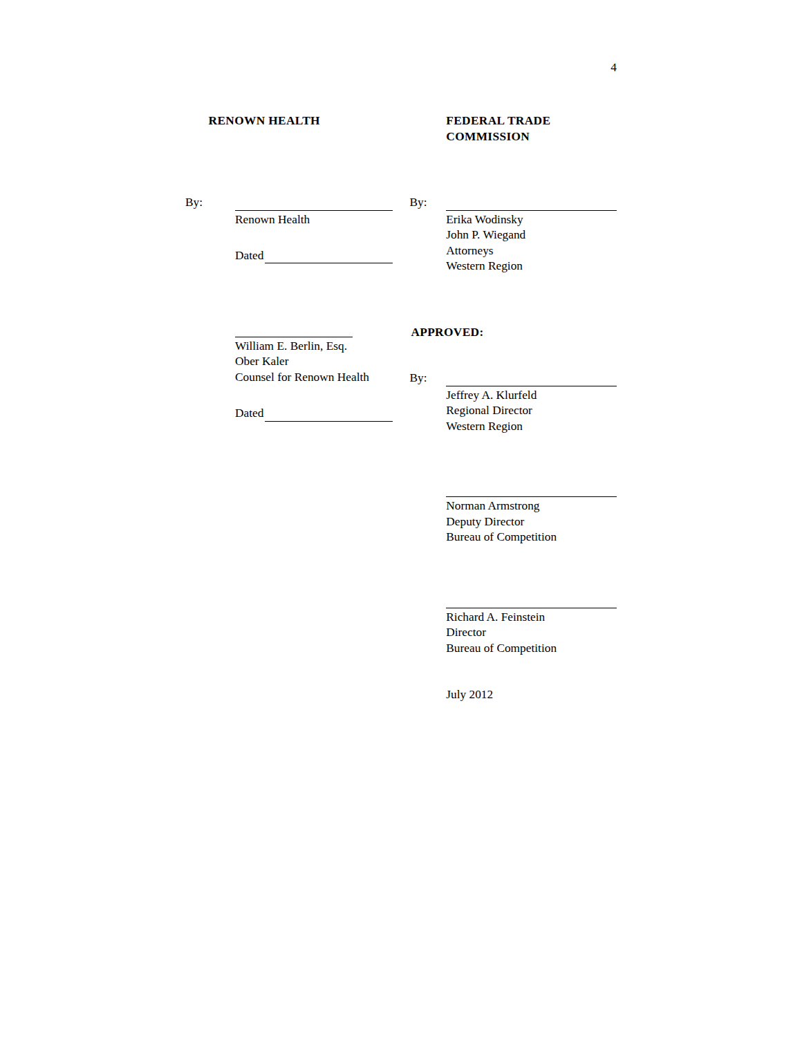4
| RENOWN HEALTH | | FEDERAL TRADE COMMISSION |
| By: Renown Health Dated | | By: Erika Wodinsky John P. Wiegand Attorneys Western Region |
| William E. Berlin, Esq. Ober Kaler Counsel for Renown Health Dated | | APPROVED: By: Jeffrey A. Klurfeld Regional Director Western Region Norman Armstrong Deputy Director Bureau of Competition Richard A. Feinstein Director Bureau of Competition July 2012 |